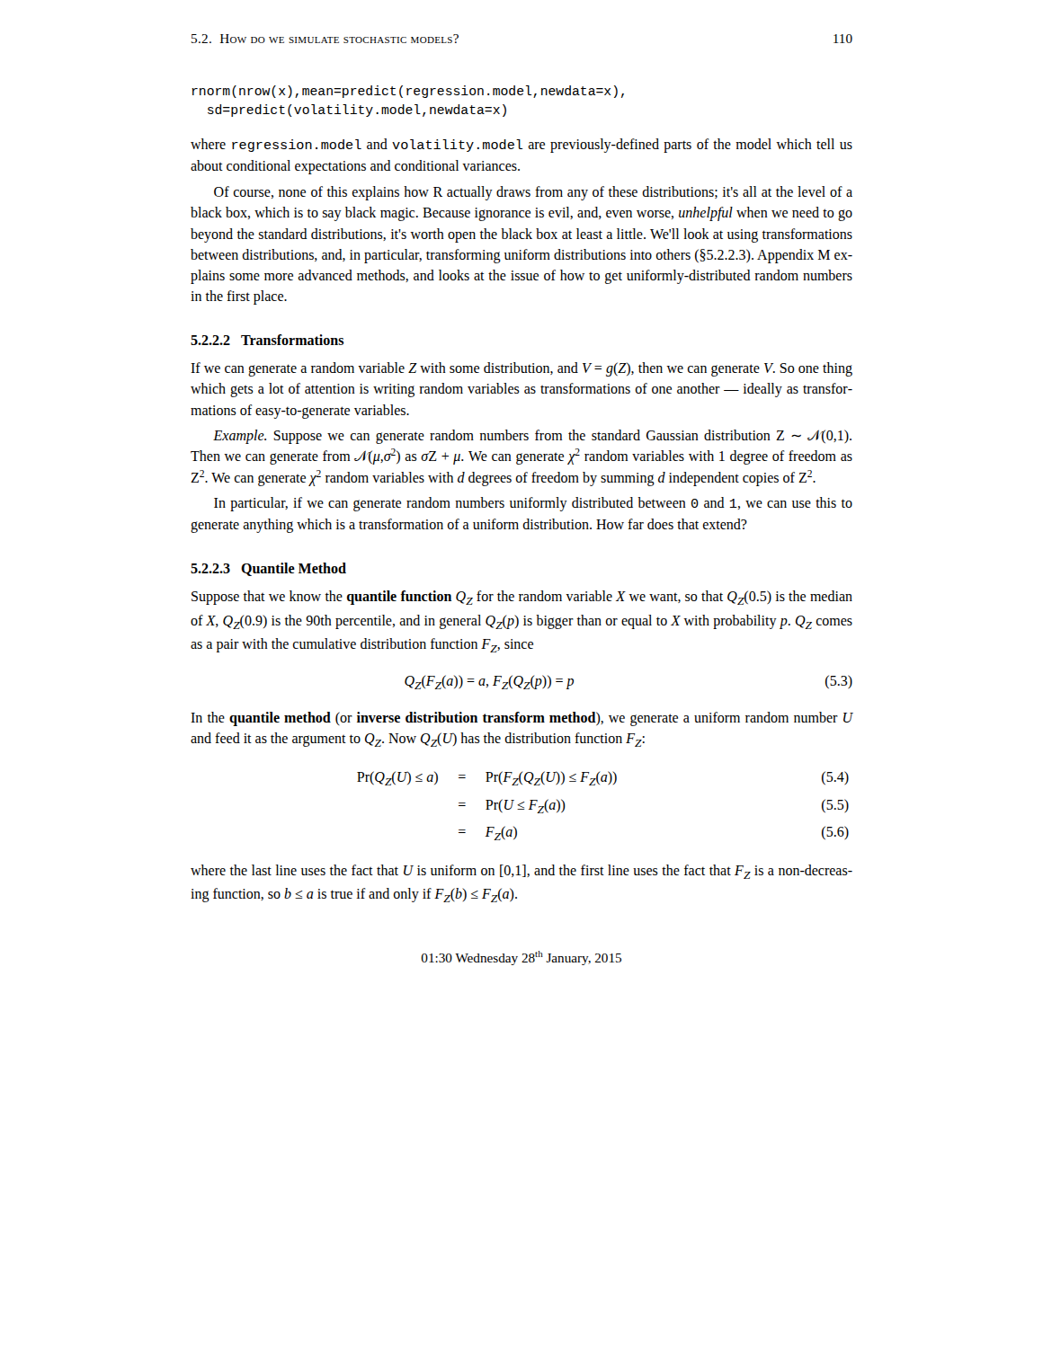5.2. How do we simulate stochastic models? 110
rnorm(nrow(x),mean=predict(regression.model,newdata=x),
  sd=predict(volatility.model,newdata=x)
where regression.model and volatility.model are previously-defined parts of the model which tell us about conditional expectations and conditional variances.
Of course, none of this explains how R actually draws from any of these distributions; it's all at the level of a black box, which is to say black magic. Because ignorance is evil, and, even worse, unhelpful when we need to go beyond the standard distributions, it's worth open the black box at least a little. We'll look at using transformations between distributions, and, in particular, transforming uniform distributions into others (§5.2.2.3). Appendix M explains some more advanced methods, and looks at the issue of how to get uniformly-distributed random numbers in the first place.
5.2.2.2 Transformations
If we can generate a random variable Z with some distribution, and V = g(Z), then we can generate V. So one thing which gets a lot of attention is writing random variables as transformations of one another — ideally as transformations of easy-to-generate variables.
Example. Suppose we can generate random numbers from the standard Gaussian distribution Z ∼ 𝒩(0,1). Then we can generate from 𝒩(μ,σ2) as σ Z + μ. We can generate χ2 random variables with 1 degree of freedom as Z2. We can generate χ2 random variables with d degrees of freedom by summing d independent copies of Z2.
In particular, if we can generate random numbers uniformly distributed between 0 and 1, we can use this to generate anything which is a transformation of a uniform distribution. How far does that extend?
5.2.2.3 Quantile Method
Suppose that we know the quantile function QZ for the random variable X we want, so that QZ(0.5) is the median of X, QZ(0.9) is the 90th percentile, and in general QZ(p) is bigger than or equal to X with probability p. QZ comes as a pair with the cumulative distribution function FZ, since
QZ(FZ(a)) = a, FZ(QZ(p)) = p (5.3)
In the quantile method (or inverse distribution transform method), we generate a uniform random number U and feed it as the argument to QZ. Now QZ(U) has the distribution function FZ:
| Pr( Q Z ( U ) ≤ a ) | = | Pr( F Z ( Q Z ( U )) ≤ F Z ( a )) | (5.4) |
| | = | Pr( U ≤ F Z ( a )) | (5.5) |
| | = | F Z ( a ) | (5.6) |
where the last line uses the fact that U is uniform on [0,1], and the first line uses the fact that FZ is a non-decreasing function, so b ≤ a is true if and only if FZ(b) ≤ FZ(a).
01:30 Wednesday 28th January, 2015